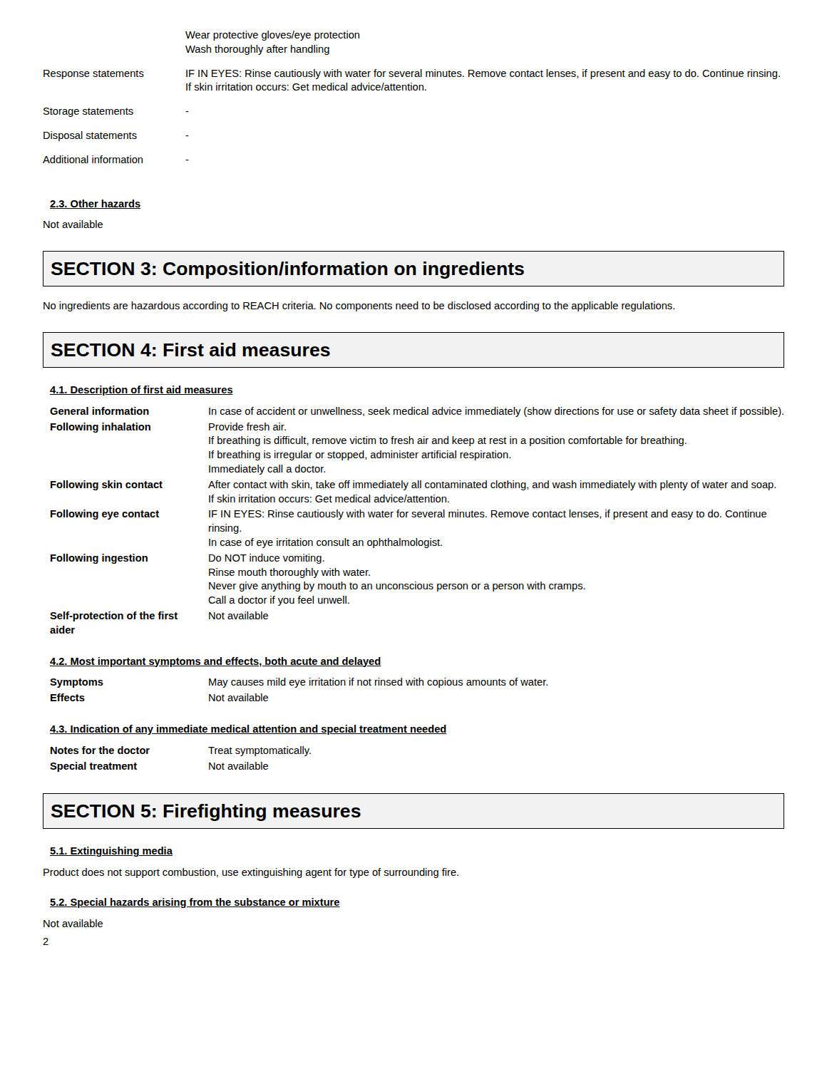| | Wear protective gloves/eye protection Wash thoroughly after handling |
| Response statements | IF IN EYES: Rinse cautiously with water for several minutes. Remove contact lenses, if present and easy to do. Continue rinsing. If skin irritation occurs: Get medical advice/attention. |
| Storage statements | - |
| Disposal statements | - |
| Additional information | - |
2.3. Other hazards
Not available
SECTION 3: Composition/information on ingredients
No ingredients are hazardous according to REACH criteria. No components need to be disclosed according to the applicable regulations.
SECTION 4: First aid measures
4.1. Description of first aid measures
| General information | In case of accident or unwellness, seek medical advice immediately (show directions for use or safety data sheet if possible). |
| Following inhalation | Provide fresh air. If breathing is difficult, remove victim to fresh air and keep at rest in a position comfortable for breathing. If breathing is irregular or stopped, administer artificial respiration. Immediately call a doctor. |
| Following skin contact | After contact with skin, take off immediately all contaminated clothing, and wash immediately with plenty of water and soap. If skin irritation occurs: Get medical advice/attention. |
| Following eye contact | IF IN EYES: Rinse cautiously with water for several minutes. Remove contact lenses, if present and easy to do. Continue rinsing. In case of eye irritation consult an ophthalmologist. |
| Following ingestion | Do NOT induce vomiting. Rinse mouth thoroughly with water. Never give anything by mouth to an unconscious person or a person with cramps. Call a doctor if you feel unwell. |
| Self-protection of the first aider | Not available |
4.2. Most important symptoms and effects, both acute and delayed
| Symptoms | May causes mild eye irritation if not rinsed with copious amounts of water. |
| Effects | Not available |
4.3. Indication of any immediate medical attention and special treatment needed
| Notes for the doctor | Treat symptomatically. |
| Special treatment | Not available |
SECTION 5: Firefighting measures
5.1. Extinguishing media
Product does not support combustion, use extinguishing agent for type of surrounding fire.
5.2. Special hazards arising from the substance or mixture
Not available
2